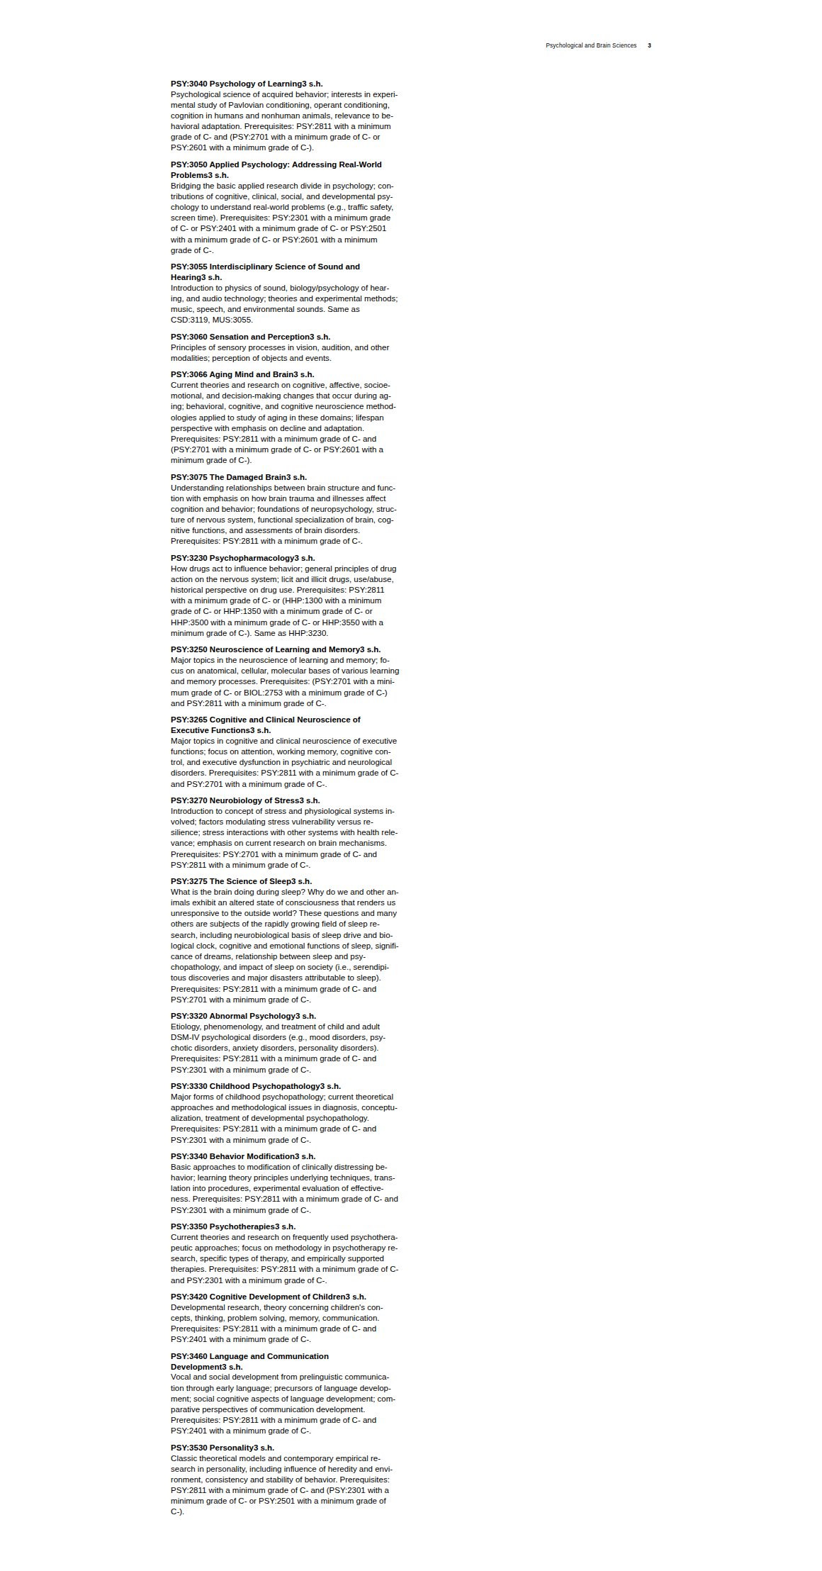Psychological and Brain Sciences 3
PSY:3040 Psychology of Learning 3 s.h.
Psychological science of acquired behavior; interests in experimental study of Pavlovian conditioning, operant conditioning, cognition in humans and nonhuman animals, relevance to behavioral adaptation. Prerequisites: PSY:2811 with a minimum grade of C- and (PSY:2701 with a minimum grade of C- or PSY:2601 with a minimum grade of C-).
PSY:3050 Applied Psychology: Addressing Real-World Problems 3 s.h.
Bridging the basic applied research divide in psychology; contributions of cognitive, clinical, social, and developmental psychology to understand real-world problems (e.g., traffic safety, screen time). Prerequisites: PSY:2301 with a minimum grade of C- or PSY:2401 with a minimum grade of C- or PSY:2501 with a minimum grade of C- or PSY:2601 with a minimum grade of C-.
PSY:3055 Interdisciplinary Science of Sound and Hearing 3 s.h.
Introduction to physics of sound, biology/psychology of hearing, and audio technology; theories and experimental methods; music, speech, and environmental sounds. Same as CSD:3119, MUS:3055.
PSY:3060 Sensation and Perception 3 s.h.
Principles of sensory processes in vision, audition, and other modalities; perception of objects and events.
PSY:3066 Aging Mind and Brain 3 s.h.
Current theories and research on cognitive, affective, socioemotional, and decision-making changes that occur during aging; behavioral, cognitive, and cognitive neuroscience methodologies applied to study of aging in these domains; lifespan perspective with emphasis on decline and adaptation. Prerequisites: PSY:2811 with a minimum grade of C- and (PSY:2701 with a minimum grade of C- or PSY:2601 with a minimum grade of C-).
PSY:3075 The Damaged Brain 3 s.h.
Understanding relationships between brain structure and function with emphasis on how brain trauma and illnesses affect cognition and behavior; foundations of neuropsychology, structure of nervous system, functional specialization of brain, cognitive functions, and assessments of brain disorders. Prerequisites: PSY:2811 with a minimum grade of C-.
PSY:3230 Psychopharmacology 3 s.h.
How drugs act to influence behavior; general principles of drug action on the nervous system; licit and illicit drugs, use/abuse, historical perspective on drug use. Prerequisites: PSY:2811 with a minimum grade of C- or (HHP:1300 with a minimum grade of C- or HHP:1350 with a minimum grade of C- or HHP:3500 with a minimum grade of C- or HHP:3550 with a minimum grade of C-). Same as HHP:3230.
PSY:3250 Neuroscience of Learning and Memory 3 s.h.
Major topics in the neuroscience of learning and memory; focus on anatomical, cellular, molecular bases of various learning and memory processes. Prerequisites: (PSY:2701 with a minimum grade of C- or BIOL:2753 with a minimum grade of C-) and PSY:2811 with a minimum grade of C-.
PSY:3265 Cognitive and Clinical Neuroscience of Executive Functions 3 s.h.
Major topics in cognitive and clinical neuroscience of executive functions; focus on attention, working memory, cognitive control, and executive dysfunction in psychiatric and neurological disorders. Prerequisites: PSY:2811 with a minimum grade of C- and PSY:2701 with a minimum grade of C-.
PSY:3270 Neurobiology of Stress 3 s.h.
Introduction to concept of stress and physiological systems involved; factors modulating stress vulnerability versus resilience; stress interactions with other systems with health relevance; emphasis on current research on brain mechanisms. Prerequisites: PSY:2701 with a minimum grade of C- and PSY:2811 with a minimum grade of C-.
PSY:3275 The Science of Sleep 3 s.h.
What is the brain doing during sleep? Why do we and other animals exhibit an altered state of consciousness that renders us unresponsive to the outside world? These questions and many others are subjects of the rapidly growing field of sleep research, including neurobiological basis of sleep drive and biological clock, cognitive and emotional functions of sleep, significance of dreams, relationship between sleep and psychopathology, and impact of sleep on society (i.e., serendipitous discoveries and major disasters attributable to sleep). Prerequisites: PSY:2811 with a minimum grade of C- and PSY:2701 with a minimum grade of C-.
PSY:3320 Abnormal Psychology 3 s.h.
Etiology, phenomenology, and treatment of child and adult DSM-IV psychological disorders (e.g., mood disorders, psychotic disorders, anxiety disorders, personality disorders). Prerequisites: PSY:2811 with a minimum grade of C- and PSY:2301 with a minimum grade of C-.
PSY:3330 Childhood Psychopathology 3 s.h.
Major forms of childhood psychopathology; current theoretical approaches and methodological issues in diagnosis, conceptualization, treatment of developmental psychopathology. Prerequisites: PSY:2811 with a minimum grade of C- and PSY:2301 with a minimum grade of C-.
PSY:3340 Behavior Modification 3 s.h.
Basic approaches to modification of clinically distressing behavior; learning theory principles underlying techniques, translation into procedures, experimental evaluation of effectiveness. Prerequisites: PSY:2811 with a minimum grade of C- and PSY:2301 with a minimum grade of C-.
PSY:3350 Psychotherapies 3 s.h.
Current theories and research on frequently used psychotherapeutic approaches; focus on methodology in psychotherapy research, specific types of therapy, and empirically supported therapies. Prerequisites: PSY:2811 with a minimum grade of C- and PSY:2301 with a minimum grade of C-.
PSY:3420 Cognitive Development of Children 3 s.h.
Developmental research, theory concerning children's concepts, thinking, problem solving, memory, communication. Prerequisites: PSY:2811 with a minimum grade of C- and PSY:2401 with a minimum grade of C-.
PSY:3460 Language and Communication Development 3 s.h.
Vocal and social development from prelinguistic communication through early language; precursors of language development; social cognitive aspects of language development; comparative perspectives of communication development. Prerequisites: PSY:2811 with a minimum grade of C- and PSY:2401 with a minimum grade of C-.
PSY:3530 Personality 3 s.h.
Classic theoretical models and contemporary empirical research in personality, including influence of heredity and environment, consistency and stability of behavior. Prerequisites: PSY:2811 with a minimum grade of C- and (PSY:2301 with a minimum grade of C- or PSY:2501 with a minimum grade of C-).